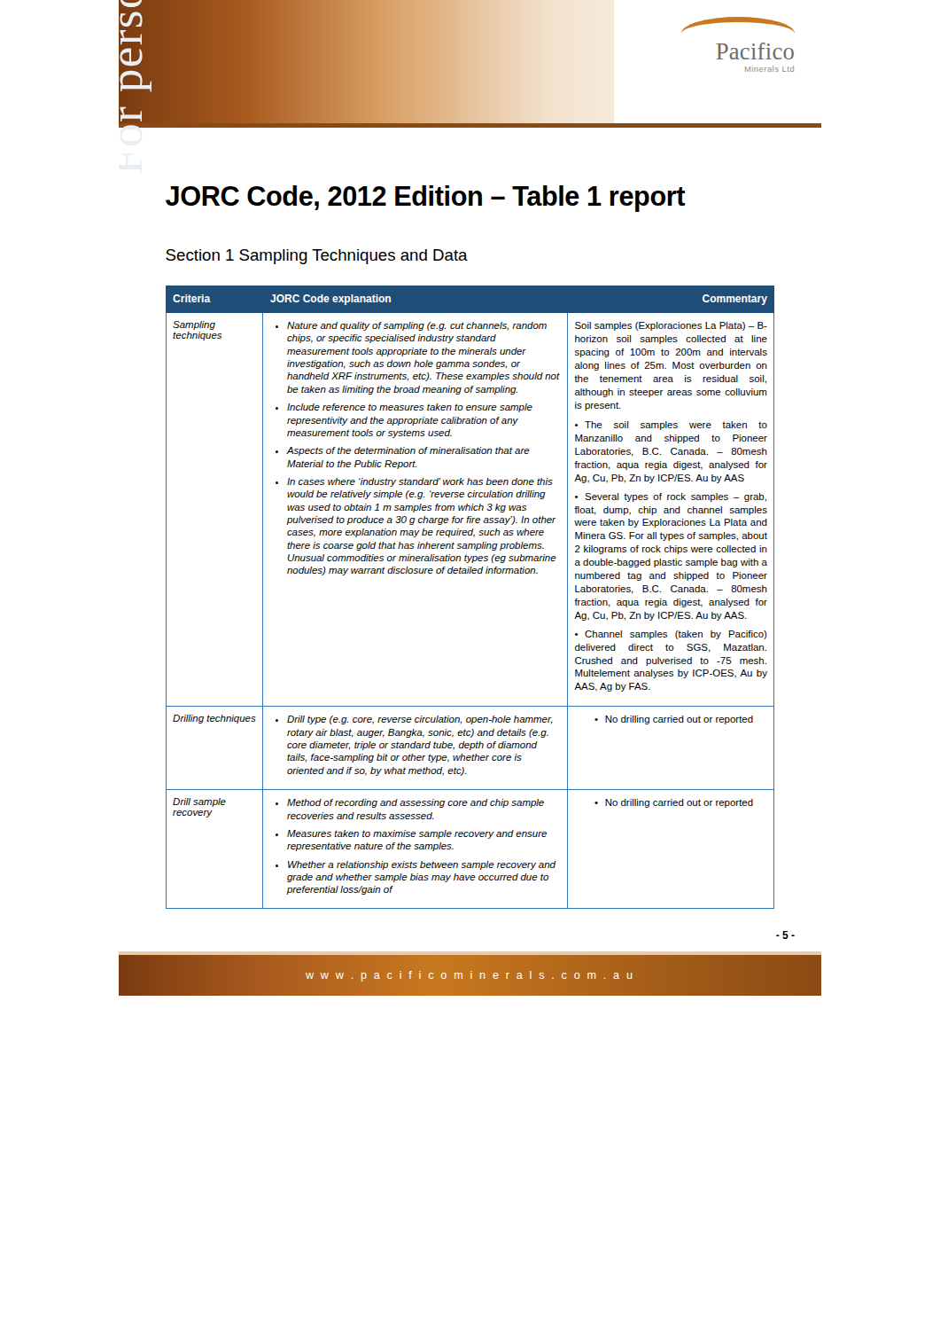Pacifico
Minerals Ltd
For personal use only
JORC Code, 2012 Edition – Table 1 report
Section 1 Sampling Techniques and Data
| Criteria | JORC Code explanation | Commentary |
| --- | --- | --- |
| Sampling techniques | Nature and quality of sampling (e.g. cut channels, random chips, or specific specialised industry standard measurement tools appropriate to the minerals under investigation, such as down hole gamma sondes, or handheld XRF instruments, etc). These examples should not be taken as limiting the broad meaning of sampling. Include reference to measures taken to ensure sample representivity and the appropriate calibration of any measurement tools or systems used. Aspects of the determination of mineralisation that are Material to the Public Report. In cases where ‘industry standard’ work has been done this would be relatively simple (e.g. ‘reverse circulation drilling was used to obtain 1 m samples from which 3 kg was pulverised to produce a 30 g charge for fire assay’). In other cases, more explanation may be required, such as where there is coarse gold that has inherent sampling problems. Unusual commodities or mineralisation types (eg submarine nodules) may warrant disclosure of detailed information. | Soil samples (Exploraciones La Plata) – B-horizon soil samples collected at line spacing of 100m to 200m and intervals along lines of 25m. Most overburden on the tenement area is residual soil, although in steeper areas some colluvium is present. The soil samples were taken to Manzanillo and shipped to Pioneer Laboratories, B.C. Canada. – 80mesh fraction, aqua regia digest, analysed for Ag, Cu, Pb, Zn by ICP/ES. Au by AAS Several types of rock samples – grab, float, dump, chip and channel samples were taken by Exploraciones La Plata and Minera GS. For all types of samples, about 2 kilograms of rock chips were collected in a double-bagged plastic sample bag with a numbered tag and shipped to Pioneer Laboratories, B.C. Canada. – 80mesh fraction, aqua regia digest, analysed for Ag, Cu, Pb, Zn by ICP/ES. Au by AAS. Channel samples (taken by Pacifico) delivered direct to SGS, Mazatlan. Crushed and pulverised to -75 mesh. Multelement analyses by ICP-OES, Au by AAS, Ag by FAS. |
| Drilling techniques | Drill type (e.g. core, reverse circulation, open-hole hammer, rotary air blast, auger, Bangka, sonic, etc) and details (e.g. core diameter, triple or standard tube, depth of diamond tails, face-sampling bit or other type, whether core is oriented and if so, by what method, etc). | No drilling carried out or reported |
| Drill sample recovery | Method of recording and assessing core and chip sample recoveries and results assessed. Measures taken to maximise sample recovery and ensure representative nature of the samples. Whether a relationship exists between sample recovery and grade and whether sample bias may have occurred due to preferential loss/gain of | No drilling carried out or reported |
- 5 -
w w w . p a c i f i c o m i n e r a l s . c o m . a u